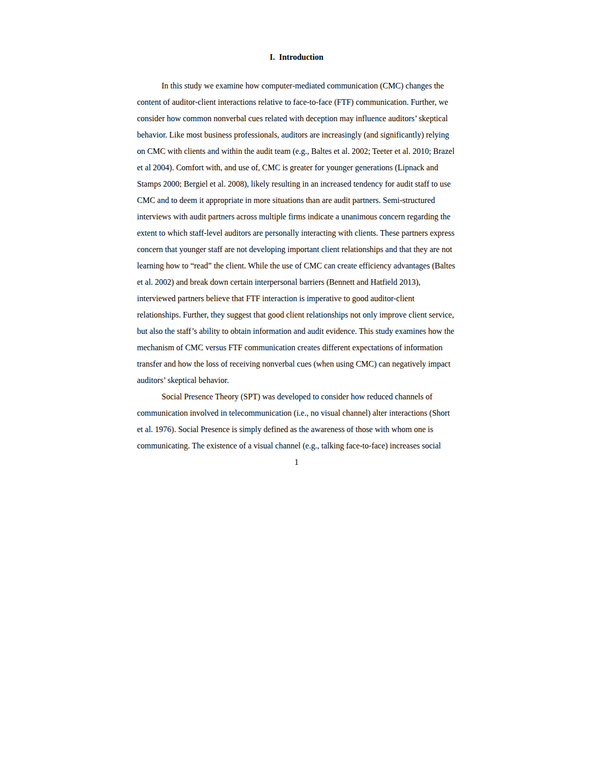I. Introduction
In this study we examine how computer-mediated communication (CMC) changes the content of auditor-client interactions relative to face-to-face (FTF) communication. Further, we consider how common nonverbal cues related with deception may influence auditors’ skeptical behavior. Like most business professionals, auditors are increasingly (and significantly) relying on CMC with clients and within the audit team (e.g., Baltes et al. 2002; Teeter et al. 2010; Brazel et al 2004). Comfort with, and use of, CMC is greater for younger generations (Lipnack and Stamps 2000; Bergiel et al. 2008), likely resulting in an increased tendency for audit staff to use CMC and to deem it appropriate in more situations than are audit partners. Semi-structured interviews with audit partners across multiple firms indicate a unanimous concern regarding the extent to which staff-level auditors are personally interacting with clients. These partners express concern that younger staff are not developing important client relationships and that they are not learning how to “read” the client. While the use of CMC can create efficiency advantages (Baltes et al. 2002) and break down certain interpersonal barriers (Bennett and Hatfield 2013), interviewed partners believe that FTF interaction is imperative to good auditor-client relationships. Further, they suggest that good client relationships not only improve client service, but also the staff’s ability to obtain information and audit evidence. This study examines how the mechanism of CMC versus FTF communication creates different expectations of information transfer and how the loss of receiving nonverbal cues (when using CMC) can negatively impact auditors’ skeptical behavior.
Social Presence Theory (SPT) was developed to consider how reduced channels of communication involved in telecommunication (i.e., no visual channel) alter interactions (Short et al. 1976). Social Presence is simply defined as the awareness of those with whom one is communicating. The existence of a visual channel (e.g., talking face-to-face) increases social
1